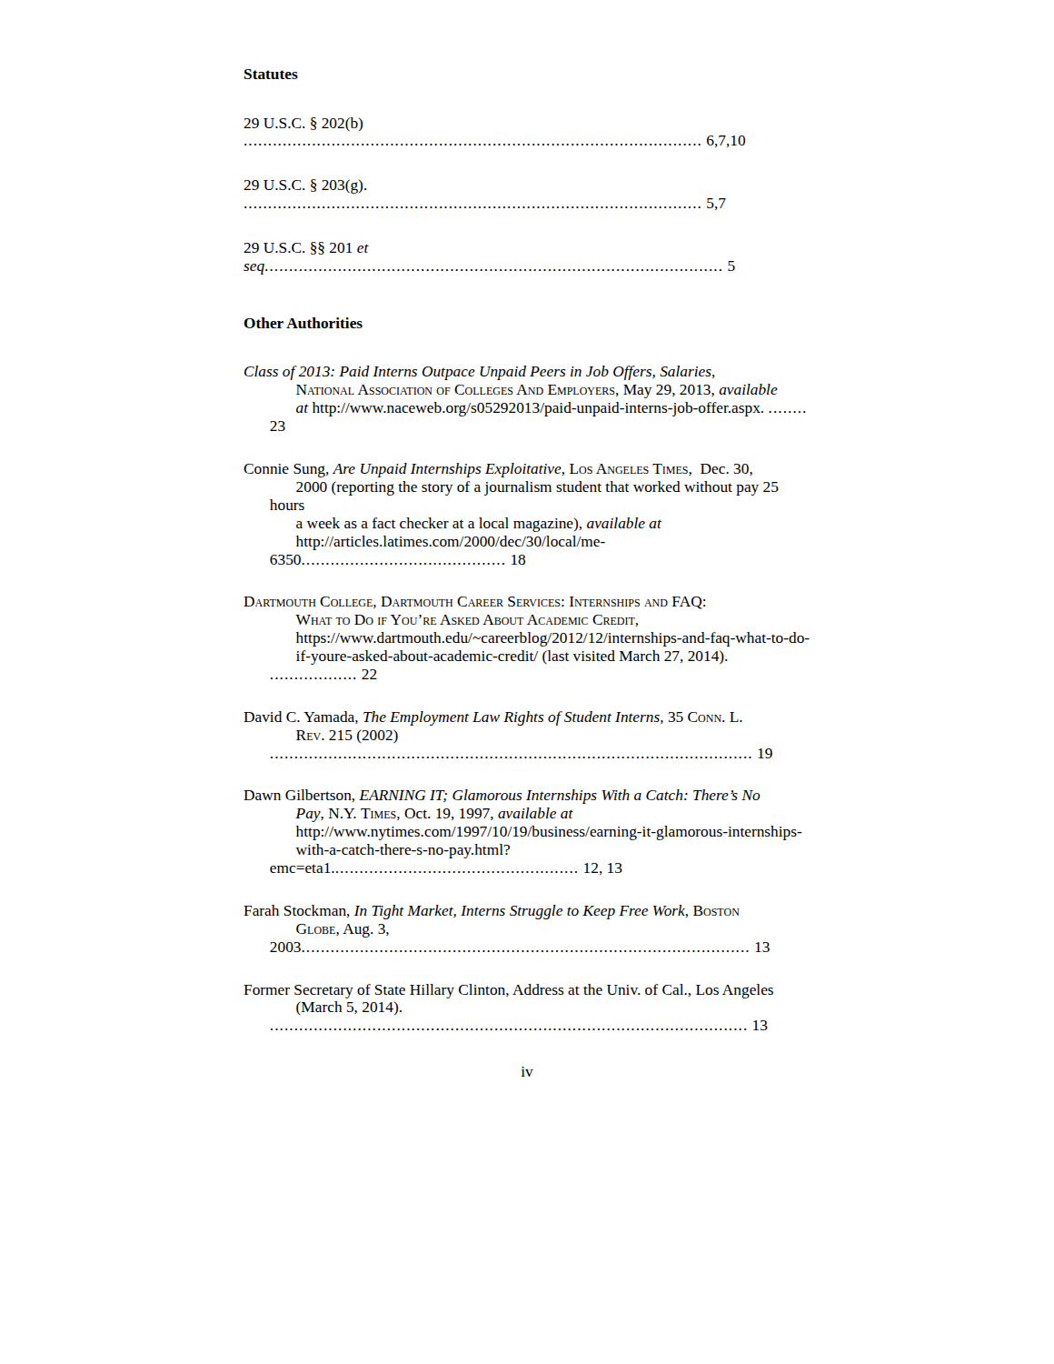Statutes
29 U.S.C. § 202(b) .............................................................................................. 6,7,10
29 U.S.C. § 203(g). .............................................................................................. 5,7
29 U.S.C. §§ 201 et seq.............................................................................................. 5
Other Authorities
Class of 2013: Paid Interns Outpace Unpaid Peers in Job Offers, Salaries,
National Association of Colleges And Employers, May 29, 2013, available
at http://www.naceweb.org/s05292013/paid-unpaid-interns-job-offer.aspx. ........ 23
Connie Sung, Are Unpaid Internships Exploitative, Los Angeles Times, Dec. 30,
2000 (reporting the story of a journalism student that worked without pay 25 hours
a week as a fact checker at a local magazine), available at
http://articles.latimes.com/2000/dec/30/local/me-6350.......................................... 18
Dartmouth College, Dartmouth Career Services: Internships and FAQ:
What to Do if You’re Asked About Academic Credit,
https://www.dartmouth.edu/~careerblog/2012/12/internships-and-faq-what-to-do-
if-youre-asked-about-academic-credit/ (last visited March 27, 2014). .................. 22
David C. Yamada, The Employment Law Rights of Student Interns, 35 Conn. L.
Rev. 215 (2002) ................................................................................................... 19
Dawn Gilbertson, EARNING IT; Glamorous Internships With a Catch: There’s No
Pay, N.Y. Times, Oct. 19, 1997, available at
http://www.nytimes.com/1997/10/19/business/earning-it-glamorous-internships-
with-a-catch-there-s-no-pay.html?emc=eta1................................................... 12, 13
Farah Stockman, In Tight Market, Interns Struggle to Keep Free Work, Boston
Globe, Aug. 3, 2003............................................................................................ 13
Former Secretary of State Hillary Clinton, Address at the Univ. of Cal., Los Angeles
(March 5, 2014). .................................................................................................. 13
iv